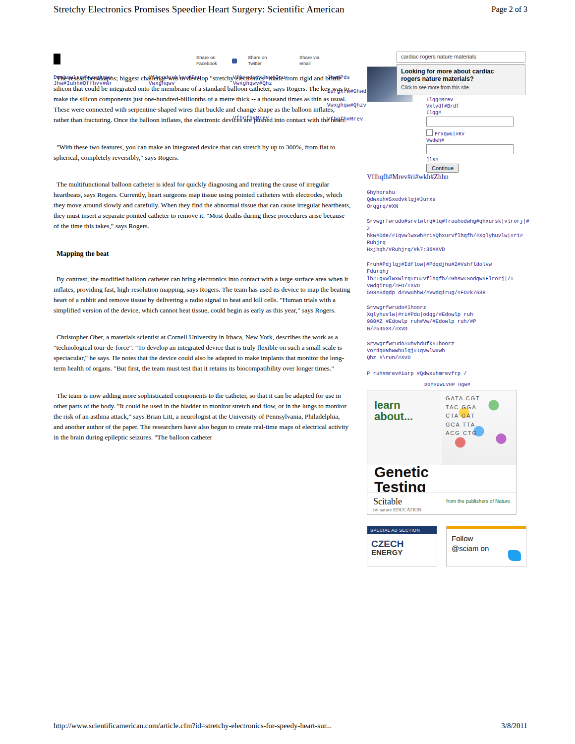Stretchy Electronics Promises Speedier Heart Surgery: Scientific American
Page 2 of 3
Share on
Facebook
Share on
Twitter
Share via
email
Dwwhqwlrq#Vwxghqwv
Jhw#Iuhh#Dffhvv#wr
Vfkroduvklsv#Iru
Vwxghqwv
Vfkroduvklsv#Iru
Vwxghqwv#Qhz
Vfhqfh#Mrev
Jhw#Pds
Surgxfw#Ghwdlov
Vwxghqw#Qhzv
Vfhqfh#Mrev
The researchers&apos; biggest challenge was to develop "stretchy electronics" made from rigid and brittle silicon that could be integrated onto the membrane of a standard balloon catheter, says Rogers. The key was to make the silicon components just one-hundred-billionths of a metre thick -- a thousand times as thin as usual. These were connected with serpentine-shaped wires that buckle and change shape as the balloon inflates, rather than fracturing. Once the balloon inflates, the electronic devices are pushed into contact with the heart.
"With these two features, you can make an integrated device that can stretch by up to 300%, from flat to spherical, completely reversibly," says Rogers.
The multifunctional balloon catheter is ideal for quickly diagnosing and treating the cause of irregular heartbeats, says Rogers. Currently, heart surgeons map tissue using pointed catheters with electrodes, which they move around slowly and carefully. When they find the abnormal tissue that can cause irregular heartbeats, they must insert a separate pointed catheter to remove it. "Most deaths during these procedures arise because of the time this takes," says Rogers.
Mapping the beat
By contrast, the modified balloon catheter can bring electronics into contact with a large surface area when it inflates, providing fast, high-resolution mapping, says Rogers. The team has used its device to map the beating heart of a rabbit and remove tissue by delivering a radio signal to heat and kill cells. "Human trials with a simplified version of the device, which cannot heat tissue, could begin as early as this year," says Rogers.
Christopher Ober, a materials scientist at Cornell University in Ithaca, New York, describes the work as a "technological tour-de-force". "To develop an integrated device that is truly flexible on such a small scale is spectacular," he says. He notes that the device could also be adapted to make implants that monitor the long-term health of organs. "But first, the team must test that it retains its biocompatibility over longer times."
The team is now adding more sophisticated components to the catheter, so that it can be adapted for use in other parts of the body. "It could be used in the bladder to monitor stretch and flow, or in the lungs to monitor the risk of an asthma attack," says Brian Litt, a neurologist at the University of Pennsylvania, Philadelphia, and another author of the paper. The researchers have also begun to create real-time maps of electrical activity in the brain during epileptic seizures. "The balloon catheter
cardiac rogers nature materials
Looking for more about cardiac
rogers nature materials?
Click to see more from this site.
Ilqg#Mrev
Vxlvdf#Brdf
Ilqg#
Frxqwu|#Kv
Vwdwh#
]ls#
Continue
Vflhqfh#Mrev#ri#wkh#Zhhn
Ghyhorshu
Qdwxuh#Sxedvklqj#Jurxs
Orqgrq/#XN
Srvwgrfwrudo#srvlwlrq#lq#fruuhodwhg#qhxursk|vlrorj|#
Z hkw#Dde/#Iqvwlwxwh#ri#Qhxurvflhqfh/#Xqlyhuvlw|#ri#
Ruhjrq
Hxjhqh/#Ruhjrq/#k7:36#XVD
Fruh#Pdjlqj#Idflow|#Pdqdjhu#2#Vshfldolvw
Fdurqhj lh#Iqvwlwxwlrq#ru#Vflhqfh/#Ghsw#Sodqw#Elrorj|/#
Vwdqirug/#FD/#XVD
593#Sdqdp d#Vwuhhw/#Vwdqirug/#FD#k7638
Srvwgrfwrudo#Ihoorz
Xqlyhuvlw|#ri#Pdu|odqg/#Edowlp ruh
988#Z #Edowlp ruh#Vw/#Edowlp ruh/#P G/#54534/#XVD
Srvwgrfwrudo#Uhvhdufk#Ihoorz
Vordq0Nhwwhulqj#Iqvwlwxwh
Qhz #\run/#XVD
P ruh#mrev#iurp #Qdwxuhmrevfrp /
DGYHUWLVHP HQW#
learnabout...
GATA CGT
TAC GGA
CTA GAT
GCA TTA
ACG CTG
Genetic Testing
Scitableby nature EDUCATION
from the publishers of Nature
SPECIAL AD SECTION
CZECHENERGY
Follow
@sciam on
http://www.scientificamerican.com/article.cfm?id=stretchy-electronics-for-speedy-heart-sur...
3/8/2011